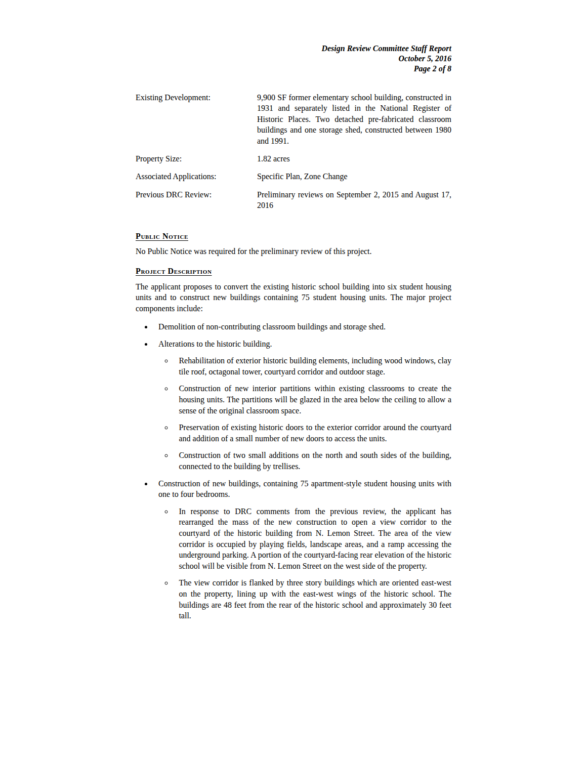Design Review Committee Staff Report
October 5, 2016
Page 2 of 8
| Existing Development: | 9,900 SF former elementary school building, constructed in 1931 and separately listed in the National Register of Historic Places. Two detached pre-fabricated classroom buildings and one storage shed, constructed between 1980 and 1991. |
| Property Size: | 1.82 acres |
| Associated Applications: | Specific Plan, Zone Change |
| Previous DRC Review: | Preliminary reviews on September 2, 2015 and August 17, 2016 |
Public Notice
No Public Notice was required for the preliminary review of this project.
Project Description
The applicant proposes to convert the existing historic school building into six student housing units and to construct new buildings containing 75 student housing units. The major project components include:
Demolition of non-contributing classroom buildings and storage shed.
Alterations to the historic building.
Rehabilitation of exterior historic building elements, including wood windows, clay tile roof, octagonal tower, courtyard corridor and outdoor stage.
Construction of new interior partitions within existing classrooms to create the housing units. The partitions will be glazed in the area below the ceiling to allow a sense of the original classroom space.
Preservation of existing historic doors to the exterior corridor around the courtyard and addition of a small number of new doors to access the units.
Construction of two small additions on the north and south sides of the building, connected to the building by trellises.
Construction of new buildings, containing 75 apartment-style student housing units with one to four bedrooms.
In response to DRC comments from the previous review, the applicant has rearranged the mass of the new construction to open a view corridor to the courtyard of the historic building from N. Lemon Street. The area of the view corridor is occupied by playing fields, landscape areas, and a ramp accessing the underground parking. A portion of the courtyard-facing rear elevation of the historic school will be visible from N. Lemon Street on the west side of the property.
The view corridor is flanked by three story buildings which are oriented east-west on the property, lining up with the east-west wings of the historic school. The buildings are 48 feet from the rear of the historic school and approximately 30 feet tall.